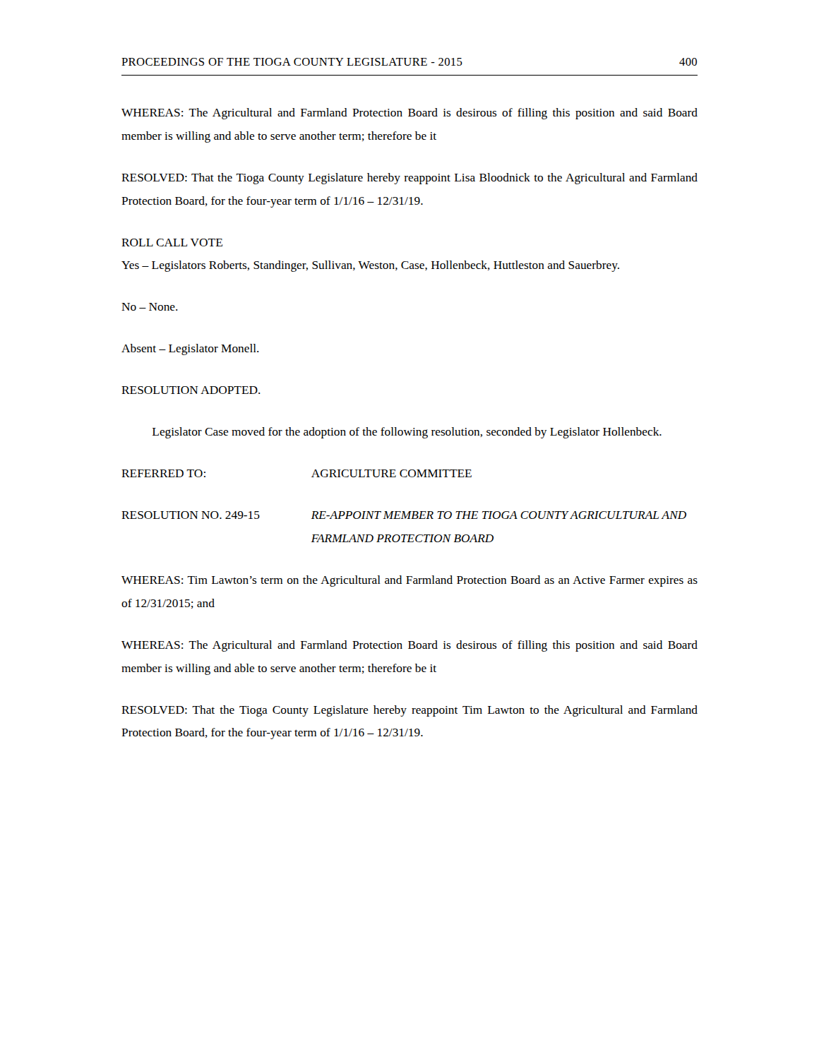Proceedings of the Tioga County Legislature - 2015 400
WHEREAS: The Agricultural and Farmland Protection Board is desirous of filling this position and said Board member is willing and able to serve another term; therefore be it
RESOLVED: That the Tioga County Legislature hereby reappoint Lisa Bloodnick to the Agricultural and Farmland Protection Board, for the four-year term of 1/1/16 – 12/31/19.
ROLL CALL VOTE
Yes – Legislators Roberts, Standinger, Sullivan, Weston, Case, Hollenbeck, Huttleston and Sauerbrey.
No – None.
Absent – Legislator Monell.
RESOLUTION ADOPTED.
Legislator Case moved for the adoption of the following resolution, seconded by Legislator Hollenbeck.
Referred to: Agriculture Committee
Resolution No. 249-15 Re-appoint Member to the Tioga County Agricultural and Farmland Protection Board
WHEREAS: Tim Lawton’s term on the Agricultural and Farmland Protection Board as an Active Farmer expires as of 12/31/2015; and
WHEREAS: The Agricultural and Farmland Protection Board is desirous of filling this position and said Board member is willing and able to serve another term; therefore be it
RESOLVED: That the Tioga County Legislature hereby reappoint Tim Lawton to the Agricultural and Farmland Protection Board, for the four-year term of 1/1/16 – 12/31/19.